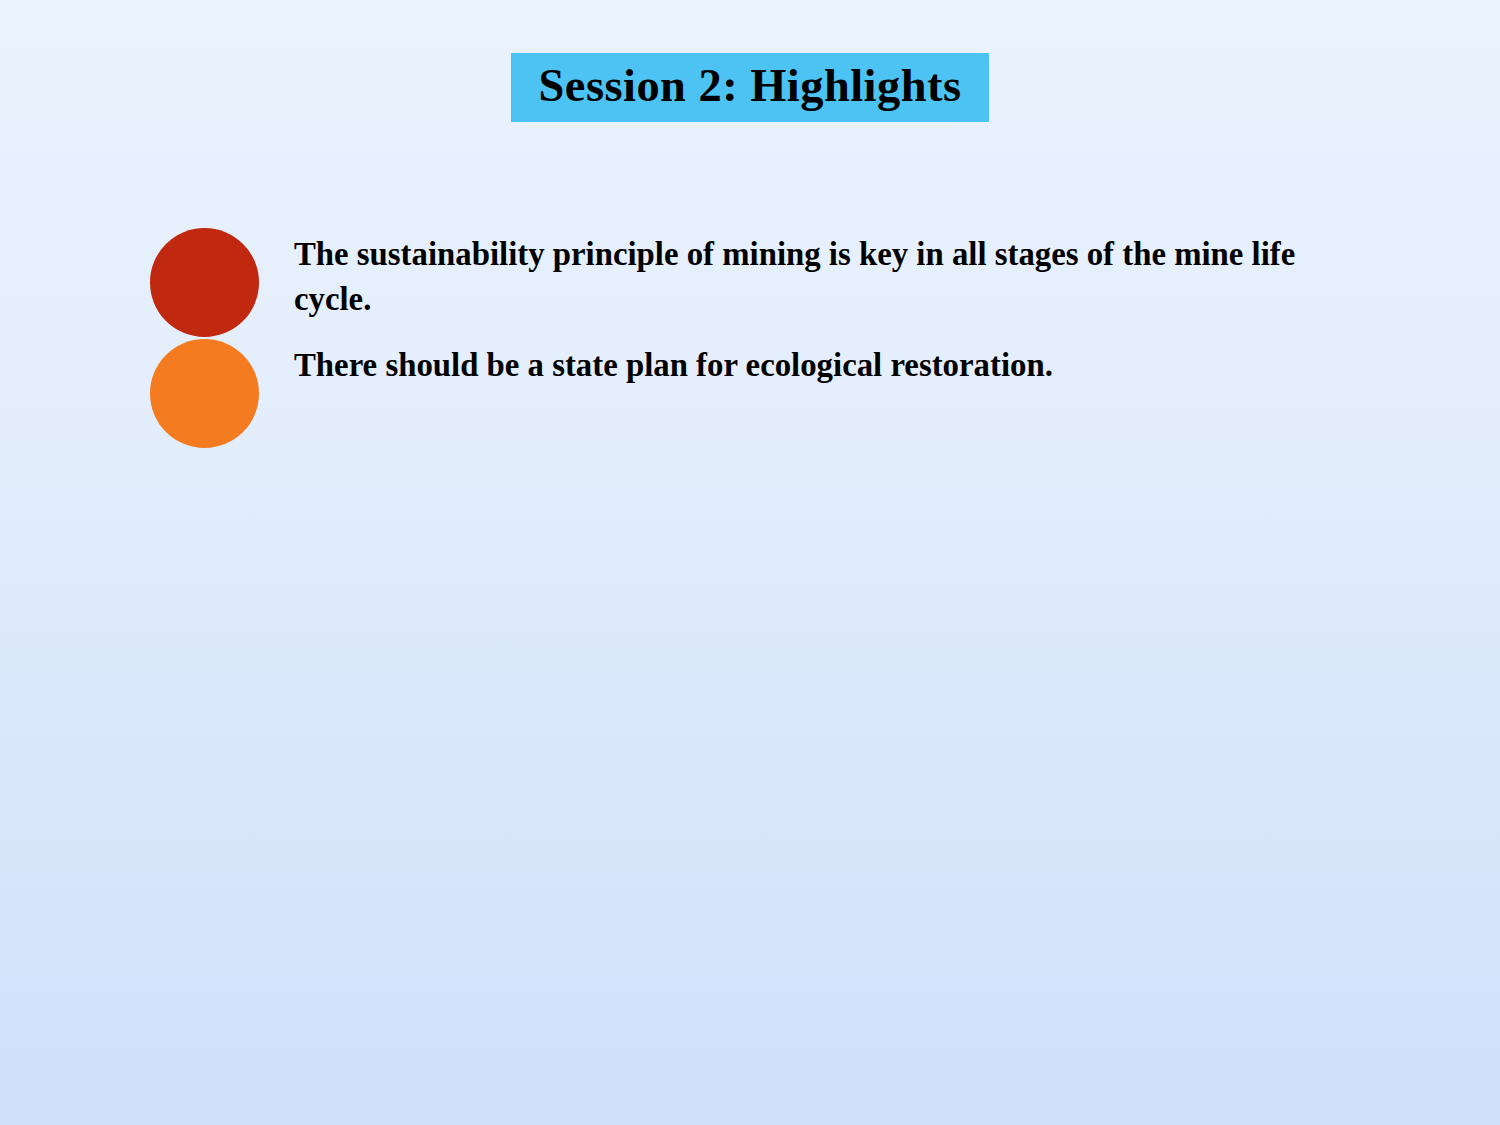Session 2: Highlights
The sustainability principle of mining is key in all stages of the mine life cycle.
There should be a state plan for ecological restoration.